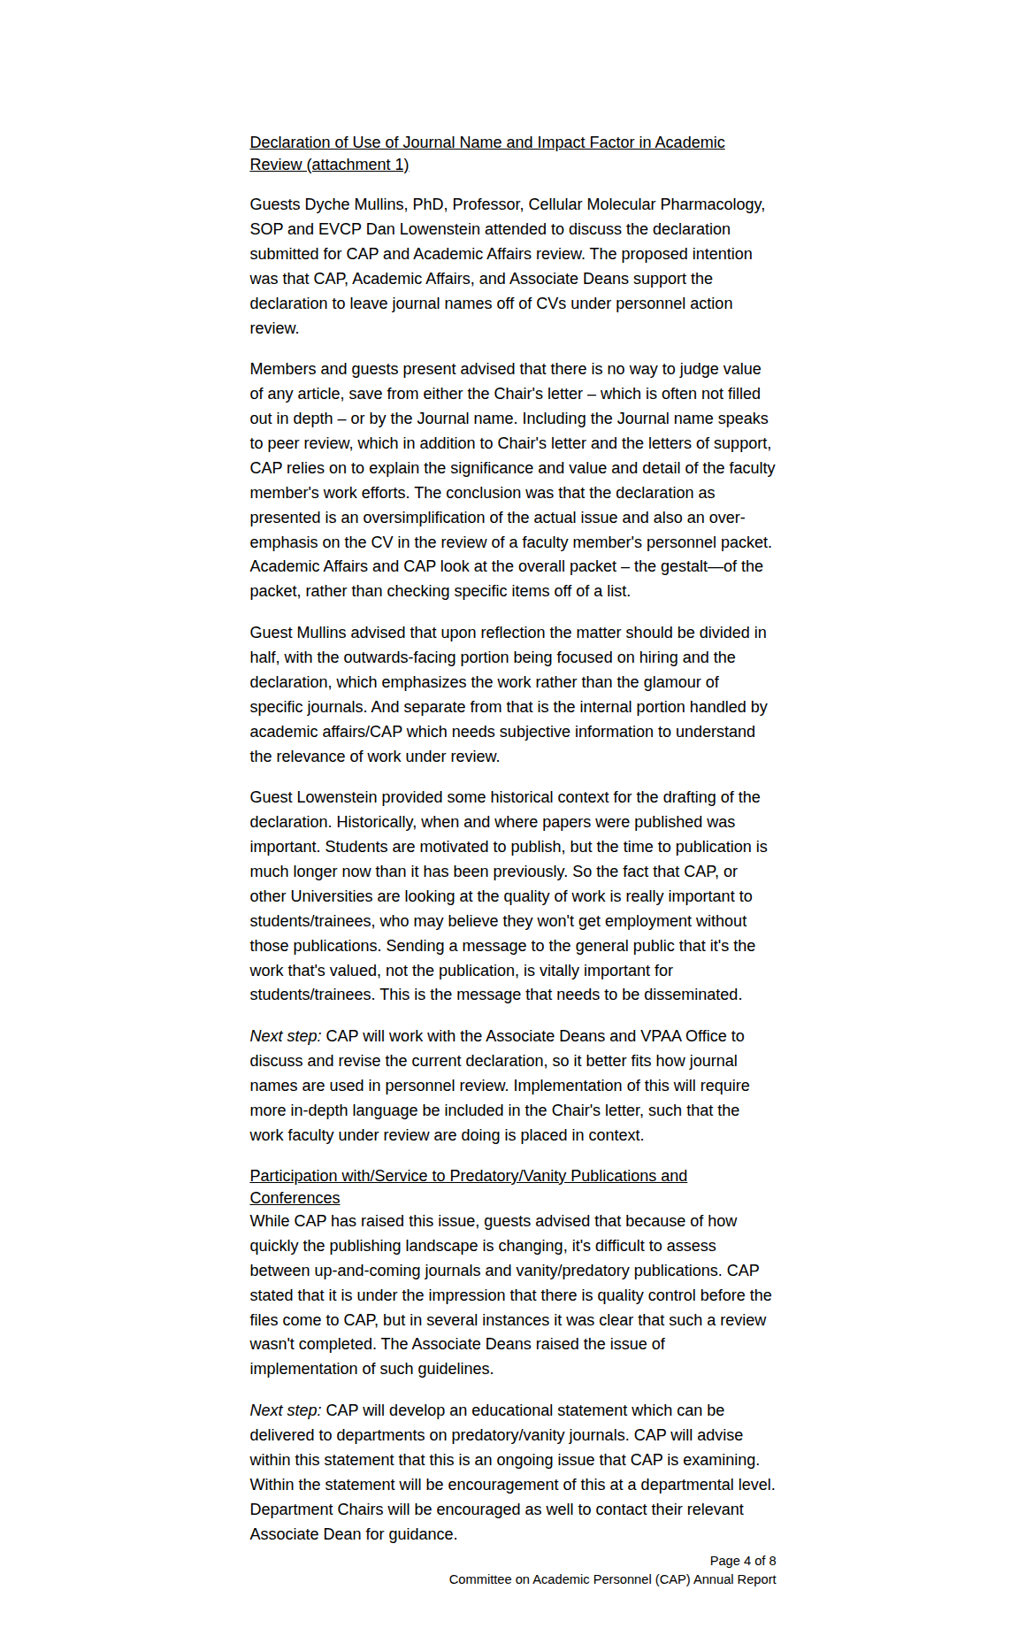Declaration of Use of Journal Name and Impact Factor in Academic Review (attachment 1)
Guests Dyche Mullins, PhD, Professor, Cellular Molecular Pharmacology, SOP and EVCP Dan Lowenstein attended to discuss the declaration submitted for CAP and Academic Affairs review. The proposed intention was that CAP, Academic Affairs, and Associate Deans support the declaration to leave journal names off of CVs under personnel action review.
Members and guests present advised that there is no way to judge value of any article, save from either the Chair's letter – which is often not filled out in depth – or by the Journal name. Including the Journal name speaks to peer review, which in addition to Chair's letter and the letters of support, CAP relies on to explain the significance and value and detail of the faculty member's work efforts. The conclusion was that the declaration as presented is an oversimplification of the actual issue and also an over-emphasis on the CV in the review of a faculty member's personnel packet. Academic Affairs and CAP look at the overall packet – the gestalt—of the packet, rather than checking specific items off of a list.
Guest Mullins advised that upon reflection the matter should be divided in half, with the outwards-facing portion being focused on hiring and the declaration, which emphasizes the work rather than the glamour of specific journals. And separate from that is the internal portion handled by academic affairs/CAP which needs subjective information to understand the relevance of work under review.
Guest Lowenstein provided some historical context for the drafting of the declaration. Historically, when and where papers were published was important. Students are motivated to publish, but the time to publication is much longer now than it has been previously. So the fact that CAP, or other Universities are looking at the quality of work is really important to students/trainees, who may believe they won't get employment without those publications. Sending a message to the general public that it's the work that's valued, not the publication, is vitally important for students/trainees. This is the message that needs to be disseminated.
Next step: CAP will work with the Associate Deans and VPAA Office to discuss and revise the current declaration, so it better fits how journal names are used in personnel review. Implementation of this will require more in-depth language be included in the Chair's letter, such that the work faculty under review are doing is placed in context.
Participation with/Service to Predatory/Vanity Publications and Conferences
While CAP has raised this issue, guests advised that because of how quickly the publishing landscape is changing, it's difficult to assess between up-and-coming journals and vanity/predatory publications. CAP stated that it is under the impression that there is quality control before the files come to CAP, but in several instances it was clear that such a review wasn't completed. The Associate Deans raised the issue of implementation of such guidelines.
Next step: CAP will develop an educational statement which can be delivered to departments on predatory/vanity journals. CAP will advise within this statement that this is an ongoing issue that CAP is examining. Within the statement will be encouragement of this at a departmental level. Department Chairs will be encouraged as well to contact their relevant Associate Dean for guidance.
Page 4 of 8
Committee on Academic Personnel (CAP) Annual Report